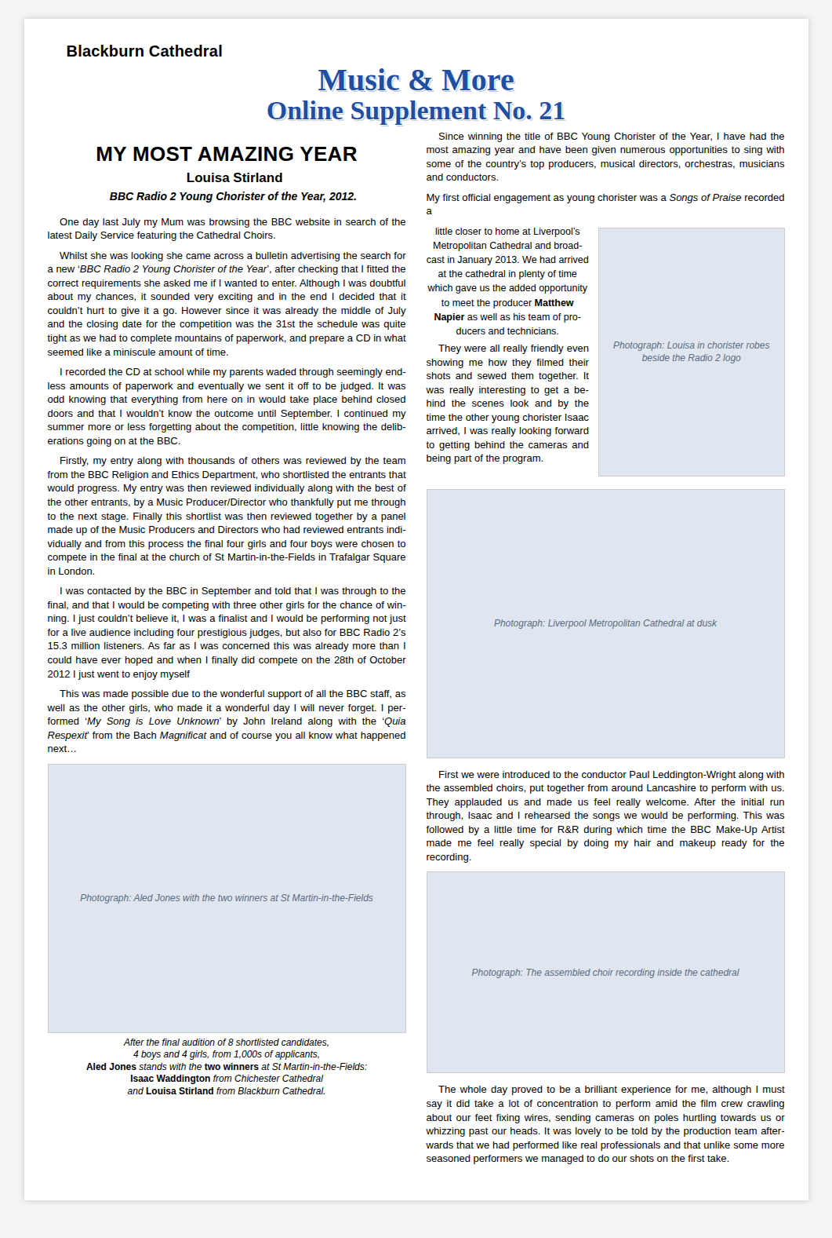Blackburn Cathedral
Music & More Online Supplement No. 21
MY MOST AMAZING YEAR
Louisa Stirland
BBC Radio 2 Young Chorister of the Year, 2012.
One day last July my Mum was browsing the BBC website in search of the latest Daily Service featuring the Cathedral Choirs.
Whilst she was looking she came across a bulletin advertising the search for a new ‘BBC Radio 2 Young Chorister of the Year’, after checking that I fitted the correct requirements she asked me if I wanted to enter. Although I was doubtful about my chances, it sounded very exciting and in the end I decided that it couldn’t hurt to give it a go. However since it was already the middle of July and the closing date for the competition was the 31st the schedule was quite tight as we had to complete mountains of paperwork, and prepare a CD in what seemed like a miniscule amount of time.
I recorded the CD at school while my parents waded through seemingly endless amounts of paperwork and eventually we sent it off to be judged. It was odd knowing that everything from here on in would take place behind closed doors and that I wouldn’t know the outcome until September. I continued my summer more or less forgetting about the competition, little knowing the deliberations going on at the BBC.
Firstly, my entry along with thousands of others was reviewed by the team from the BBC Religion and Ethics Department, who shortlisted the entrants that would progress. My entry was then reviewed individually along with the best of the other entrants, by a Music Producer/Director who thankfully put me through to the next stage. Finally this shortlist was then reviewed together by a panel made up of the Music Producers and Directors who had reviewed entrants individually and from this process the final four girls and four boys were chosen to compete in the final at the church of St Martin-in-the-Fields in Trafalgar Square in London.
I was contacted by the BBC in September and told that I was through to the final, and that I would be competing with three other girls for the chance of winning. I just couldn’t believe it, I was a finalist and I would be performing not just for a live audience including four prestigious judges, but also for BBC Radio 2’s 15.3 million listeners. As far as I was concerned this was already more than I could have ever hoped and when I finally did compete on the 28th of October 2012 I just went to enjoy myself
This was made possible due to the wonderful support of all the BBC staff, as well as the other girls, who made it a wonderful day I will never forget. I performed ‘My Song is Love Unknown’ by John Ireland along with the ‘Quia Respexit’ from the Bach Magnificat and of course you all know what happened next…
Photograph: Aled Jones with the two winners at St Martin-in-the-Fields
After the final audition of 8 shortlisted candidates,
4 boys and 4 girls, from 1,000s of applicants,
Aled Jones stands with the two winners at St Martin-in-the-Fields:
Isaac Waddington from Chichester Cathedral
and Louisa Stirland from Blackburn Cathedral.
Since winning the title of BBC Young Chorister of the Year, I have had the most amazing year and have been given numerous opportunities to sing with some of the country’s top producers, musical directors, orchestras, musicians and conductors.
My first official engagement as young chorister was a Songs of Praise recorded a
Photograph: Louisa in chorister robes beside the Radio 2 logo
little closer to home at Liverpool’s Metropolitan Cathedral and broadcast in January 2013. We had arrived at the cathedral in plenty of time which gave us the added opportunity to meet the producer Matthew Napier as well as his team of producers and technicians.
They were all really friendly even showing me how they filmed their shots and sewed them together. It was really interesting to get a behind the scenes look and by the time the other young chorister Isaac arrived, I was really looking forward to getting behind the cameras and being part of the program.
Photograph: Liverpool Metropolitan Cathedral at dusk
First we were introduced to the conductor Paul Leddington-Wright along with the assembled choirs, put together from around Lancashire to perform with us. They applauded us and made us feel really welcome. After the initial run through, Isaac and I rehearsed the songs we would be performing. This was followed by a little time for R&R during which time the BBC Make-Up Artist made me feel really special by doing my hair and makeup ready for the recording.
Photograph: The assembled choir recording inside the cathedral
The whole day proved to be a brilliant experience for me, although I must say it did take a lot of concentration to perform amid the film crew crawling about our feet fixing wires, sending cameras on poles hurtling towards us or whizzing past our heads. It was lovely to be told by the production team afterwards that we had performed like real professionals and that unlike some more seasoned performers we managed to do our shots on the first take.